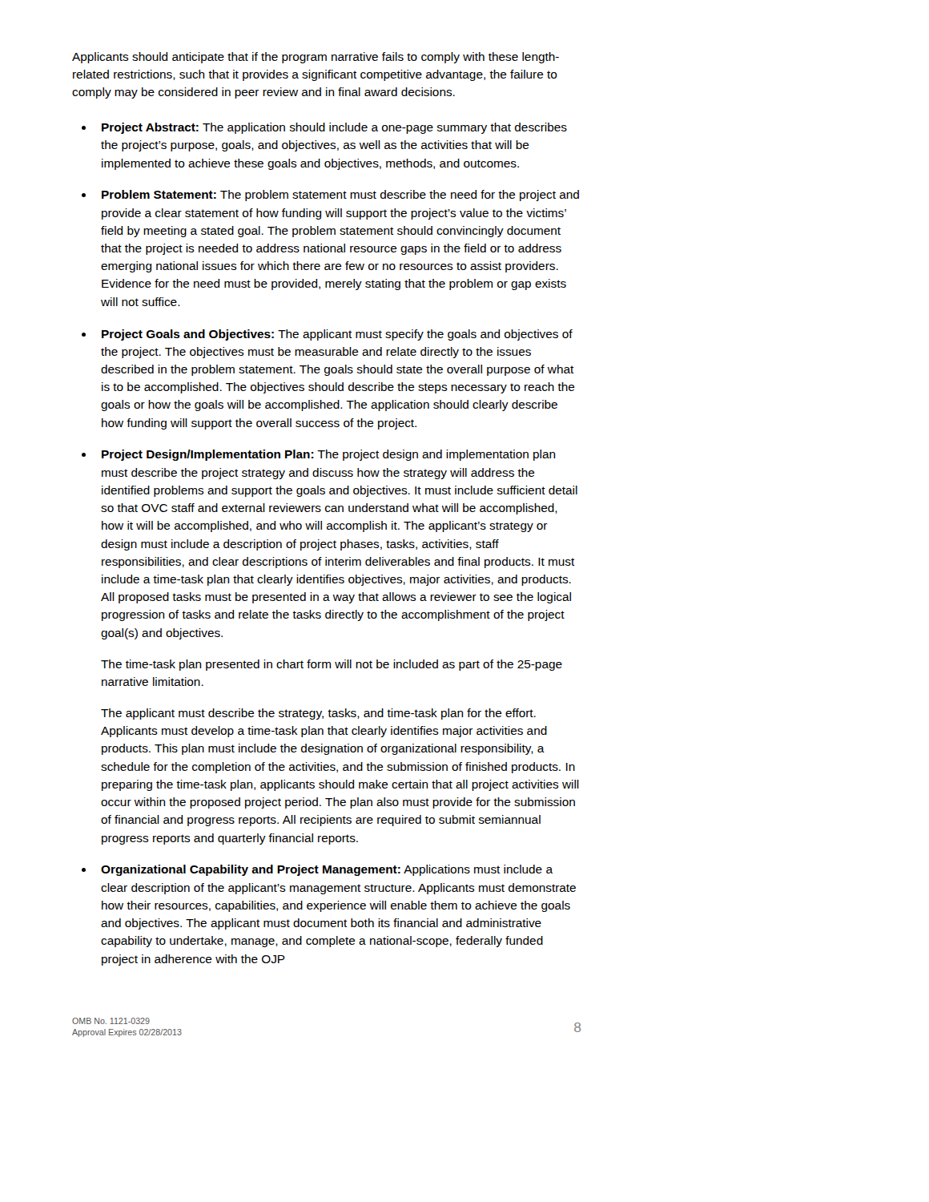Applicants should anticipate that if the program narrative fails to comply with these length-related restrictions, such that it provides a significant competitive advantage, the failure to comply may be considered in peer review and in final award decisions.
Project Abstract: The application should include a one-page summary that describes the project’s purpose, goals, and objectives, as well as the activities that will be implemented to achieve these goals and objectives, methods, and outcomes.
Problem Statement: The problem statement must describe the need for the project and provide a clear statement of how funding will support the project’s value to the victims’ field by meeting a stated goal. The problem statement should convincingly document that the project is needed to address national resource gaps in the field or to address emerging national issues for which there are few or no resources to assist providers. Evidence for the need must be provided, merely stating that the problem or gap exists will not suffice.
Project Goals and Objectives: The applicant must specify the goals and objectives of the project. The objectives must be measurable and relate directly to the issues described in the problem statement. The goals should state the overall purpose of what is to be accomplished. The objectives should describe the steps necessary to reach the goals or how the goals will be accomplished. The application should clearly describe how funding will support the overall success of the project.
Project Design/Implementation Plan: The project design and implementation plan must describe the project strategy and discuss how the strategy will address the identified problems and support the goals and objectives. It must include sufficient detail so that OVC staff and external reviewers can understand what will be accomplished, how it will be accomplished, and who will accomplish it. The applicant’s strategy or design must include a description of project phases, tasks, activities, staff responsibilities, and clear descriptions of interim deliverables and final products. It must include a time-task plan that clearly identifies objectives, major activities, and products. All proposed tasks must be presented in a way that allows a reviewer to see the logical progression of tasks and relate the tasks directly to the accomplishment of the project goal(s) and objectives.
The time-task plan presented in chart form will not be included as part of the 25-page narrative limitation.
The applicant must describe the strategy, tasks, and time-task plan for the effort. Applicants must develop a time-task plan that clearly identifies major activities and products. This plan must include the designation of organizational responsibility, a schedule for the completion of the activities, and the submission of finished products. In preparing the time-task plan, applicants should make certain that all project activities will occur within the proposed project period. The plan also must provide for the submission of financial and progress reports. All recipients are required to submit semiannual progress reports and quarterly financial reports.
Organizational Capability and Project Management: Applications must include a clear description of the applicant’s management structure. Applicants must demonstrate how their resources, capabilities, and experience will enable them to achieve the goals and objectives. The applicant must document both its financial and administrative capability to undertake, manage, and complete a national-scope, federally funded project in adherence with the OJP
OMB No. 1121-0329
Approval Expires 02/28/2013
8